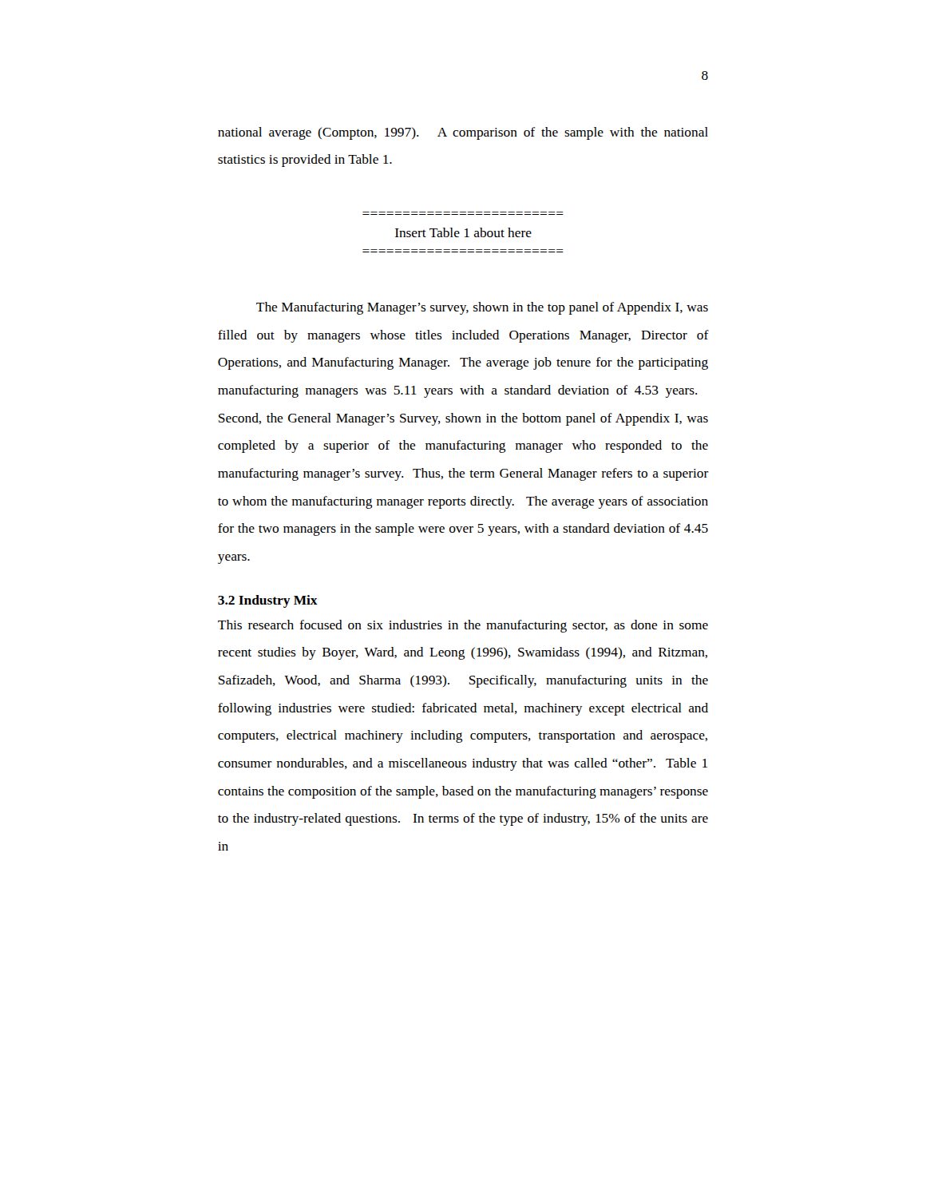8
national average (Compton, 1997). A comparison of the sample with the national statistics is provided in Table 1.
=========================
Insert Table 1 about here
=========================
The Manufacturing Manager’s survey, shown in the top panel of Appendix I, was filled out by managers whose titles included Operations Manager, Director of Operations, and Manufacturing Manager. The average job tenure for the participating manufacturing managers was 5.11 years with a standard deviation of 4.53 years. Second, the General Manager’s Survey, shown in the bottom panel of Appendix I, was completed by a superior of the manufacturing manager who responded to the manufacturing manager’s survey. Thus, the term General Manager refers to a superior to whom the manufacturing manager reports directly. The average years of association for the two managers in the sample were over 5 years, with a standard deviation of 4.45 years.
3.2 Industry Mix
This research focused on six industries in the manufacturing sector, as done in some recent studies by Boyer, Ward, and Leong (1996), Swamidass (1994), and Ritzman, Safizadeh, Wood, and Sharma (1993). Specifically, manufacturing units in the following industries were studied: fabricated metal, machinery except electrical and computers, electrical machinery including computers, transportation and aerospace, consumer nondurables, and a miscellaneous industry that was called “other”. Table 1 contains the composition of the sample, based on the manufacturing managers’ response to the industry-related questions. In terms of the type of industry, 15% of the units are in